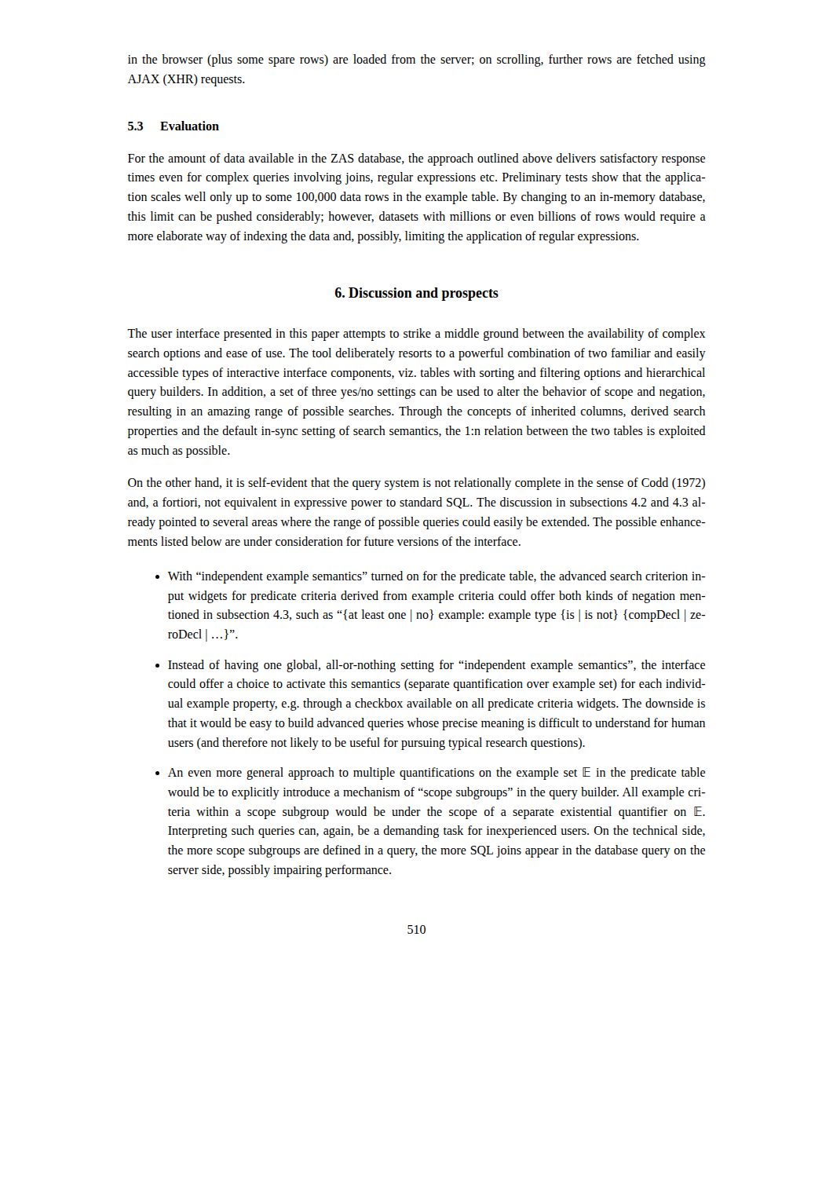in the browser (plus some spare rows) are loaded from the server; on scrolling, further rows are fetched using AJAX (XHR) requests.
5.3 Evaluation
For the amount of data available in the ZAS database, the approach outlined above delivers satisfactory response times even for complex queries involving joins, regular expressions etc. Preliminary tests show that the application scales well only up to some 100,000 data rows in the example table. By changing to an in-memory database, this limit can be pushed considerably; however, datasets with millions or even billions of rows would require a more elaborate way of indexing the data and, possibly, limiting the application of regular expressions.
6. Discussion and prospects
The user interface presented in this paper attempts to strike a middle ground between the availability of complex search options and ease of use. The tool deliberately resorts to a powerful combination of two familiar and easily accessible types of interactive interface components, viz. tables with sorting and filtering options and hierarchical query builders. In addition, a set of three yes/no settings can be used to alter the behavior of scope and negation, resulting in an amazing range of possible searches. Through the concepts of inherited columns, derived search properties and the default in-sync setting of search semantics, the 1:n relation between the two tables is exploited as much as possible.
On the other hand, it is self-evident that the query system is not relationally complete in the sense of Codd (1972) and, a fortiori, not equivalent in expressive power to standard SQL. The discussion in subsections 4.2 and 4.3 already pointed to several areas where the range of possible queries could easily be extended. The possible enhancements listed below are under consideration for future versions of the interface.
With “independent example semantics” turned on for the predicate table, the advanced search criterion input widgets for predicate criteria derived from example criteria could offer both kinds of negation mentioned in subsection 4.3, such as “{at least one | no} example: example type {is | is not} {compDecl | zeroDecl | …}”.
Instead of having one global, all-or-nothing setting for “independent example semantics”, the interface could offer a choice to activate this semantics (separate quantification over example set) for each individual example property, e.g. through a checkbox available on all predicate criteria widgets. The downside is that it would be easy to build advanced queries whose precise meaning is difficult to understand for human users (and therefore not likely to be useful for pursuing typical research questions).
An even more general approach to multiple quantifications on the example set 𝔼 in the predicate table would be to explicitly introduce a mechanism of “scope subgroups” in the query builder. All example criteria within a scope subgroup would be under the scope of a separate existential quantifier on 𝔼. Interpreting such queries can, again, be a demanding task for inexperienced users. On the technical side, the more scope subgroups are defined in a query, the more SQL joins appear in the database query on the server side, possibly impairing performance.
510